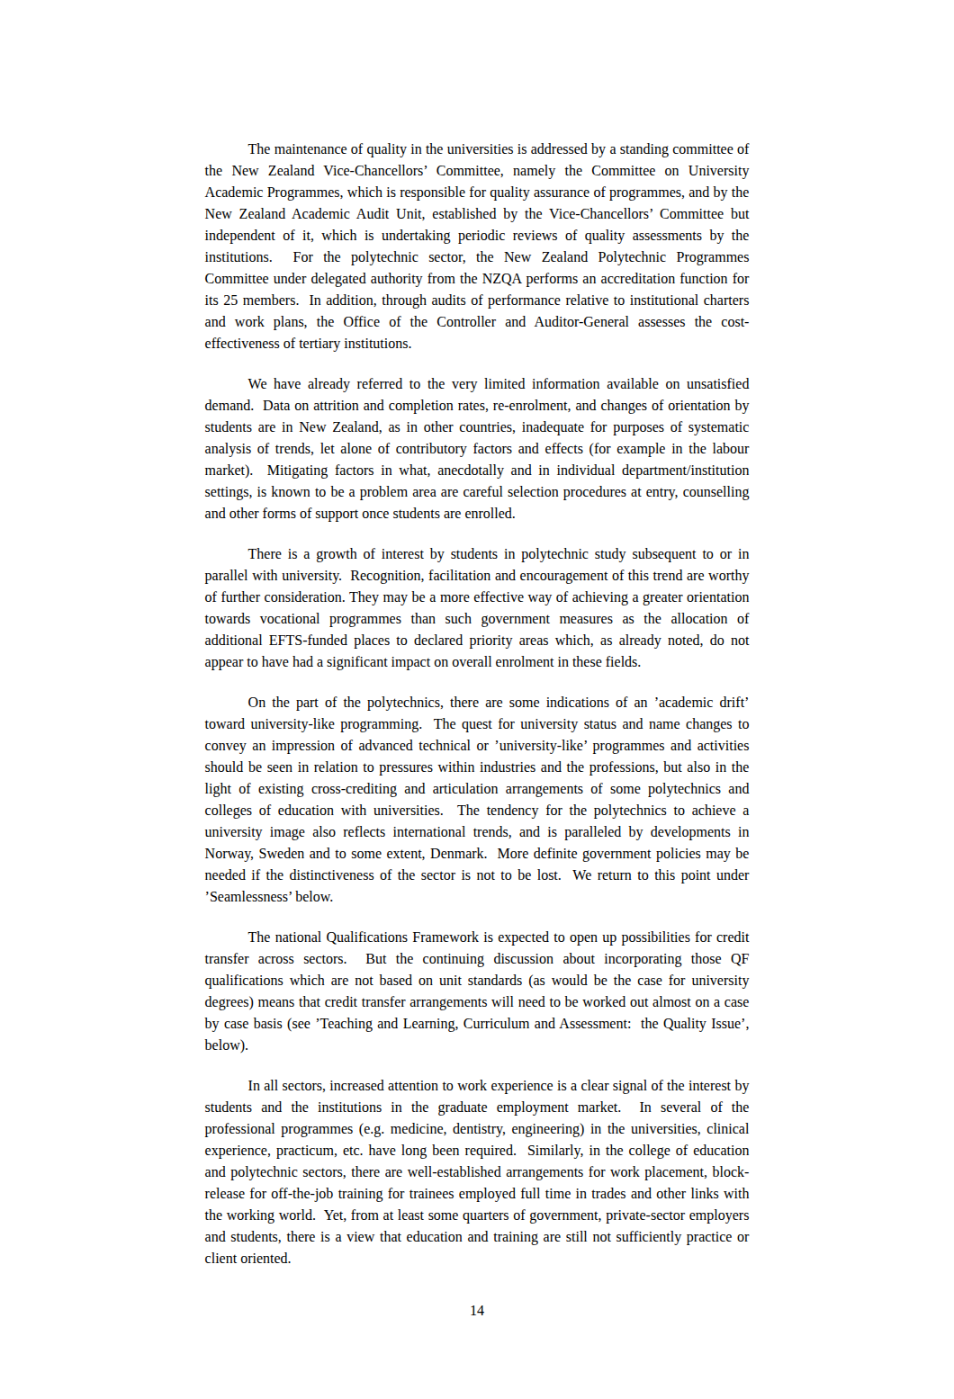The maintenance of quality in the universities is addressed by a standing committee of the New Zealand Vice-Chancellors’ Committee, namely the Committee on University Academic Programmes, which is responsible for quality assurance of programmes, and by the New Zealand Academic Audit Unit, established by the Vice-Chancellors’ Committee but independent of it, which is undertaking periodic reviews of quality assessments by the institutions. For the polytechnic sector, the New Zealand Polytechnic Programmes Committee under delegated authority from the NZQA performs an accreditation function for its 25 members. In addition, through audits of performance relative to institutional charters and work plans, the Office of the Controller and Auditor-General assesses the cost-effectiveness of tertiary institutions.
We have already referred to the very limited information available on unsatisfied demand. Data on attrition and completion rates, re-enrolment, and changes of orientation by students are in New Zealand, as in other countries, inadequate for purposes of systematic analysis of trends, let alone of contributory factors and effects (for example in the labour market). Mitigating factors in what, anecdotally and in individual department/institution settings, is known to be a problem area are careful selection procedures at entry, counselling and other forms of support once students are enrolled.
There is a growth of interest by students in polytechnic study subsequent to or in parallel with university. Recognition, facilitation and encouragement of this trend are worthy of further consideration. They may be a more effective way of achieving a greater orientation towards vocational programmes than such government measures as the allocation of additional EFTS-funded places to declared priority areas which, as already noted, do not appear to have had a significant impact on overall enrolment in these fields.
On the part of the polytechnics, there are some indications of an ’academic drift’ toward university-like programming. The quest for university status and name changes to convey an impression of advanced technical or ’university-like’ programmes and activities should be seen in relation to pressures within industries and the professions, but also in the light of existing cross-crediting and articulation arrangements of some polytechnics and colleges of education with universities. The tendency for the polytechnics to achieve a university image also reflects international trends, and is paralleled by developments in Norway, Sweden and to some extent, Denmark. More definite government policies may be needed if the distinctiveness of the sector is not to be lost. We return to this point under ’Seamlessness’ below.
The national Qualifications Framework is expected to open up possibilities for credit transfer across sectors. But the continuing discussion about incorporating those QF qualifications which are not based on unit standards (as would be the case for university degrees) means that credit transfer arrangements will need to be worked out almost on a case by case basis (see ’Teaching and Learning, Curriculum and Assessment: the Quality Issue’, below).
In all sectors, increased attention to work experience is a clear signal of the interest by students and the institutions in the graduate employment market. In several of the professional programmes (e.g. medicine, dentistry, engineering) in the universities, clinical experience, practicum, etc. have long been required. Similarly, in the college of education and polytechnic sectors, there are well-established arrangements for work placement, block-release for off-the-job training for trainees employed full time in trades and other links with the working world. Yet, from at least some quarters of government, private-sector employers and students, there is a view that education and training are still not sufficiently practice or client oriented.
14